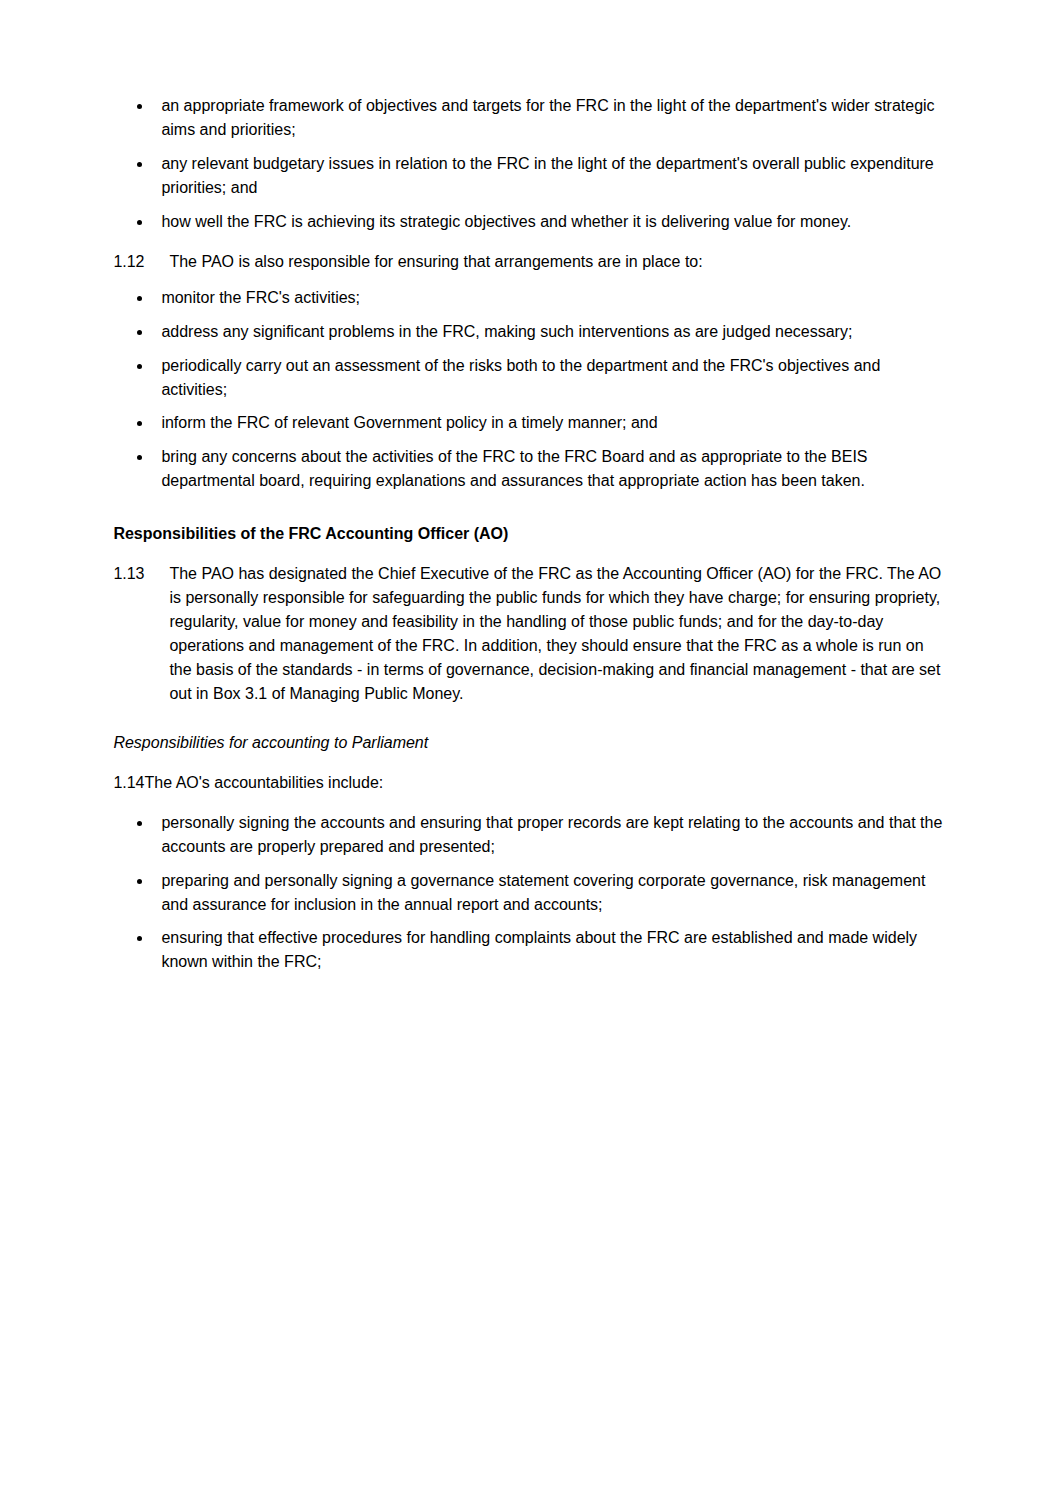an appropriate framework of objectives and targets for the FRC in the light of the department's wider strategic aims and priorities;
any relevant budgetary issues in relation to the FRC in the light of the department's overall public expenditure priorities; and
how well the FRC is achieving its strategic objectives and whether it is delivering value for money.
1.12
The PAO is also responsible for ensuring that arrangements are in place to:
monitor the FRC's activities;
address any significant problems in the FRC, making such interventions as are judged necessary;
periodically carry out an assessment of the risks both to the department and the FRC's objectives and activities;
inform the FRC of relevant Government policy in a timely manner; and
bring any concerns about the activities of the FRC to the FRC Board and as appropriate to the BEIS departmental board, requiring explanations and assurances that appropriate action has been taken.
Responsibilities of the FRC Accounting Officer (AO)
1.13
The PAO has designated the Chief Executive of the FRC as the Accounting Officer (AO) for the FRC. The AO is personally responsible for safeguarding the public funds for which they have charge; for ensuring propriety, regularity, value for money and feasibility in the handling of those public funds; and for the day-to-day operations and management of the FRC. In addition, they should ensure that the FRC as a whole is run on the basis of the standards - in terms of governance, decision-making and financial management - that are set out in Box 3.1 of Managing Public Money.
Responsibilities for accounting to Parliament
1.14The AO's accountabilities include:
personally signing the accounts and ensuring that proper records are kept relating to the accounts and that the accounts are properly prepared and presented;
preparing and personally signing a governance statement covering corporate governance, risk management and assurance for inclusion in the annual report and accounts;
ensuring that effective procedures for handling complaints about the FRC are established and made widely known within the FRC;